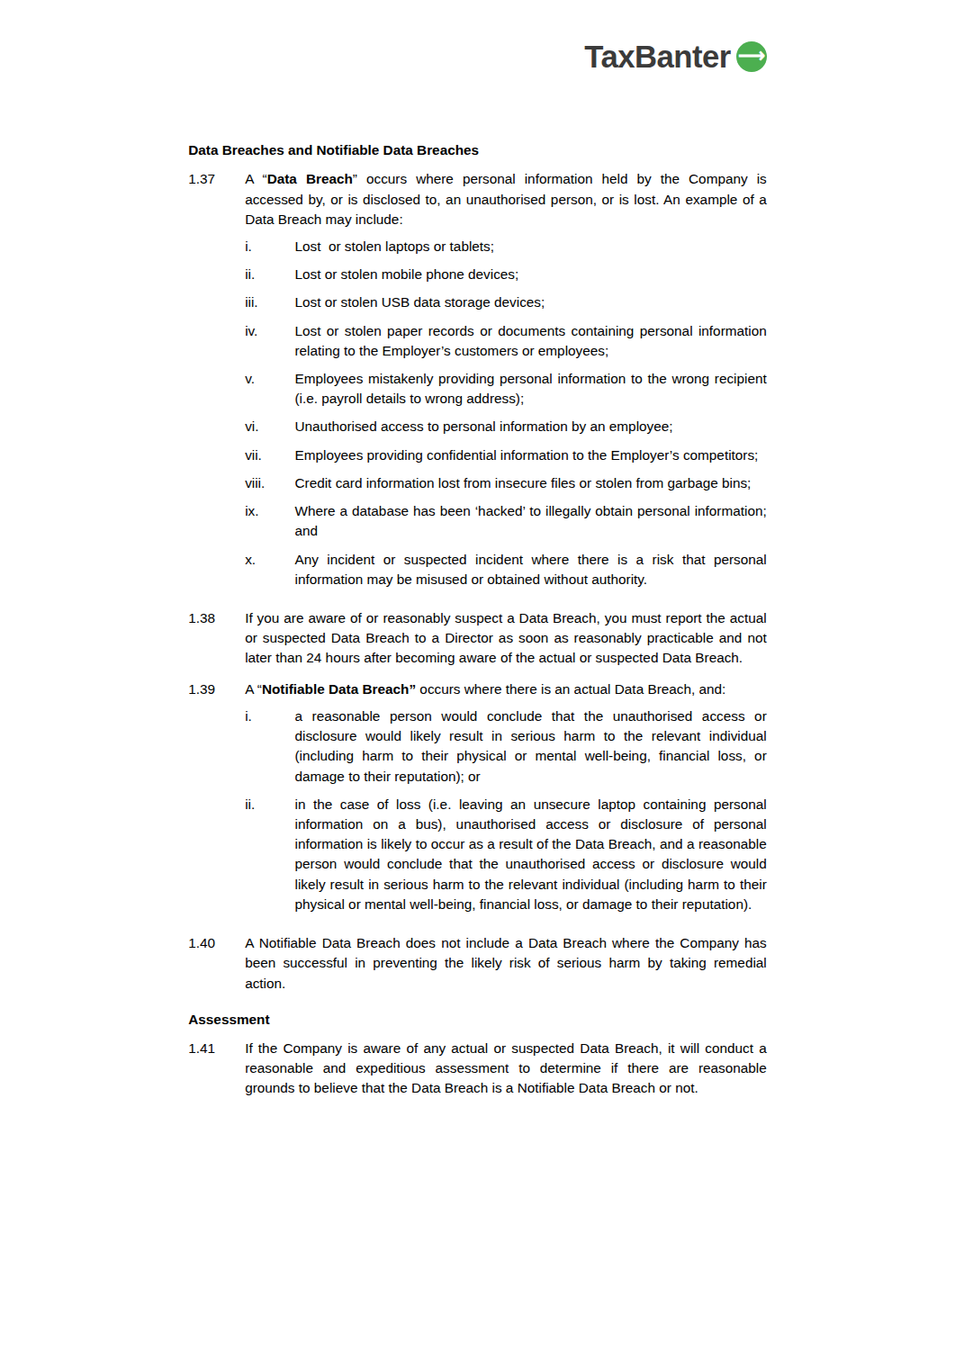TaxBanter ⟶
Data Breaches and Notifiable Data Breaches
1.37
A “Data Breach” occurs where personal information held by the Company is accessed by, or is disclosed to, an unauthorised person, or is lost. An example of a Data Breach may include:
i. Lost or stolen laptops or tablets;
ii. Lost or stolen mobile phone devices;
iii. Lost or stolen USB data storage devices;
iv. Lost or stolen paper records or documents containing personal information relating to the Employer’s customers or employees;
v. Employees mistakenly providing personal information to the wrong recipient (i.e. payroll details to wrong address);
vi. Unauthorised access to personal information by an employee;
vii. Employees providing confidential information to the Employer’s competitors;
viii. Credit card information lost from insecure files or stolen from garbage bins;
ix. Where a database has been ‘hacked’ to illegally obtain personal information; and
x. Any incident or suspected incident where there is a risk that personal information may be misused or obtained without authority.
1.38
If you are aware of or reasonably suspect a Data Breach, you must report the actual or suspected Data Breach to a Director as soon as reasonably practicable and not later than 24 hours after becoming aware of the actual or suspected Data Breach.
1.39
A “Notifiable Data Breach” occurs where there is an actual Data Breach, and:
i. a reasonable person would conclude that the unauthorised access or disclosure would likely result in serious harm to the relevant individual (including harm to their physical or mental well-being, financial loss, or damage to their reputation); or
ii. in the case of loss (i.e. leaving an unsecure laptop containing personal information on a bus), unauthorised access or disclosure of personal information is likely to occur as a result of the Data Breach, and a reasonable person would conclude that the unauthorised access or disclosure would likely result in serious harm to the relevant individual (including harm to their physical or mental well-being, financial loss, or damage to their reputation).
1.40
A Notifiable Data Breach does not include a Data Breach where the Company has been successful in preventing the likely risk of serious harm by taking remedial action.
Assessment
1.41
If the Company is aware of any actual or suspected Data Breach, it will conduct a reasonable and expeditious assessment to determine if there are reasonable grounds to believe that the Data Breach is a Notifiable Data Breach or not.